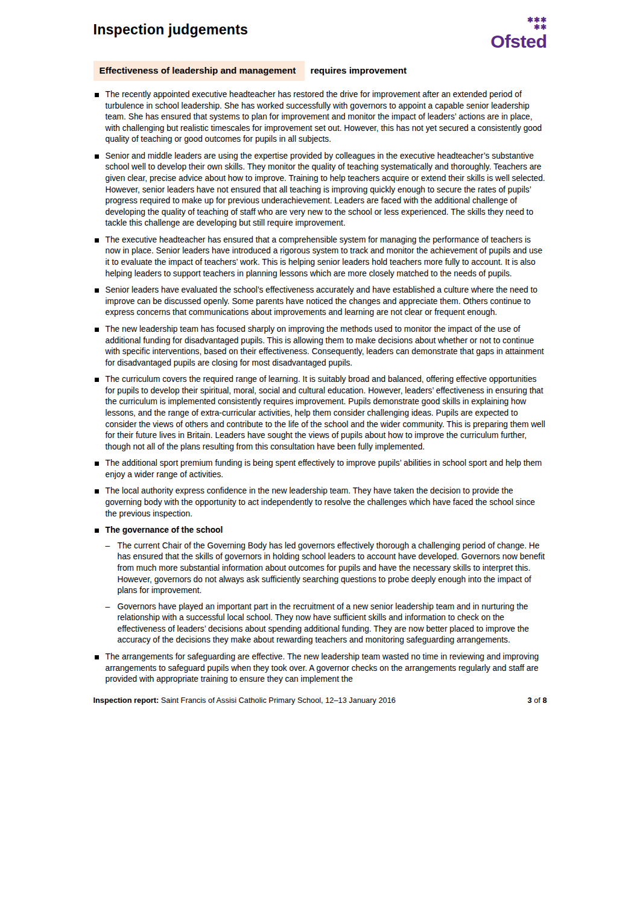Inspection judgements
✱✱✱
✱✱
Ofsted
Effectiveness of leadership and management
requires improvement
The recently appointed executive headteacher has restored the drive for improvement after an extended period of turbulence in school leadership. She has worked successfully with governors to appoint a capable senior leadership team. She has ensured that systems to plan for improvement and monitor the impact of leaders’ actions are in place, with challenging but realistic timescales for improvement set out. However, this has not yet secured a consistently good quality of teaching or good outcomes for pupils in all subjects.
Senior and middle leaders are using the expertise provided by colleagues in the executive headteacher’s substantive school well to develop their own skills. They monitor the quality of teaching systematically and thoroughly. Teachers are given clear, precise advice about how to improve. Training to help teachers acquire or extend their skills is well selected. However, senior leaders have not ensured that all teaching is improving quickly enough to secure the rates of pupils’ progress required to make up for previous underachievement. Leaders are faced with the additional challenge of developing the quality of teaching of staff who are very new to the school or less experienced. The skills they need to tackle this challenge are developing but still require improvement.
The executive headteacher has ensured that a comprehensible system for managing the performance of teachers is now in place. Senior leaders have introduced a rigorous system to track and monitor the achievement of pupils and use it to evaluate the impact of teachers’ work. This is helping senior leaders hold teachers more fully to account. It is also helping leaders to support teachers in planning lessons which are more closely matched to the needs of pupils.
Senior leaders have evaluated the school’s effectiveness accurately and have established a culture where the need to improve can be discussed openly. Some parents have noticed the changes and appreciate them. Others continue to express concerns that communications about improvements and learning are not clear or frequent enough.
The new leadership team has focused sharply on improving the methods used to monitor the impact of the use of additional funding for disadvantaged pupils. This is allowing them to make decisions about whether or not to continue with specific interventions, based on their effectiveness. Consequently, leaders can demonstrate that gaps in attainment for disadvantaged pupils are closing for most disadvantaged pupils.
The curriculum covers the required range of learning. It is suitably broad and balanced, offering effective opportunities for pupils to develop their spiritual, moral, social and cultural education. However, leaders’ effectiveness in ensuring that the curriculum is implemented consistently requires improvement. Pupils demonstrate good skills in explaining how lessons, and the range of extra-curricular activities, help them consider challenging ideas. Pupils are expected to consider the views of others and contribute to the life of the school and the wider community. This is preparing them well for their future lives in Britain. Leaders have sought the views of pupils about how to improve the curriculum further, though not all of the plans resulting from this consultation have been fully implemented.
The additional sport premium funding is being spent effectively to improve pupils’ abilities in school sport and help them enjoy a wider range of activities.
The local authority express confidence in the new leadership team. They have taken the decision to provide the governing body with the opportunity to act independently to resolve the challenges which have faced the school since the previous inspection.
The governance of the school
The current Chair of the Governing Body has led governors effectively thorough a challenging period of change. He has ensured that the skills of governors in holding school leaders to account have developed. Governors now benefit from much more substantial information about outcomes for pupils and have the necessary skills to interpret this. However, governors do not always ask sufficiently searching questions to probe deeply enough into the impact of plans for improvement.
Governors have played an important part in the recruitment of a new senior leadership team and in nurturing the relationship with a successful local school. They now have sufficient skills and information to check on the effectiveness of leaders’ decisions about spending additional funding. They are now better placed to improve the accuracy of the decisions they make about rewarding teachers and monitoring safeguarding arrangements.
The arrangements for safeguarding are effective. The new leadership team wasted no time in reviewing and improving arrangements to safeguard pupils when they took over. A governor checks on the arrangements regularly and staff are provided with appropriate training to ensure they can implement the
Inspection report: Saint Francis of Assisi Catholic Primary School, 12–13 January 2016
3 of 8